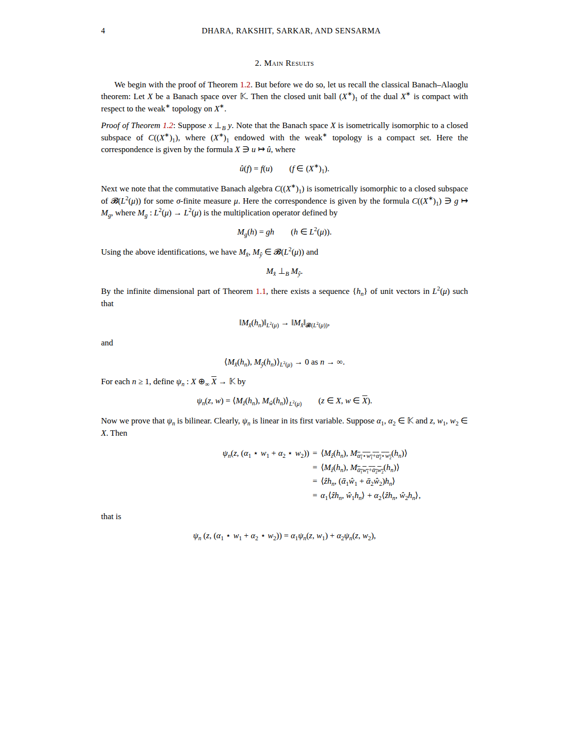4 DHARA, RAKSHIT, SARKAR, AND SENSARMA
2. Main Results
We begin with the proof of Theorem 1.2. But before we do so, let us recall the classical Banach–Alaoglu theorem: Let X be a Banach space over 𝕂. Then the closed unit ball (X∗)1 of the dual X∗ is compact with respect to the weak∗ topology on X∗.
Proof of Theorem 1.2: Suppose x ⊥B y. Note that the Banach space X is isometrically isomorphic to a closed subspace of C((X∗)1), where (X∗)1 endowed with the weak∗ topology is a compact set. Here the correspondence is given by the formula X ∋ u ↦ û, where
û(f) = f(u) (f ∈ (X∗)1).
Next we note that the commutative Banach algebra C((X∗)1) is isometrically isomorphic to a closed subspace of 𝓑(L2(μ)) for some σ-finite measure μ. Here the correspondence is given by the formula C((X∗)1) ∋ g ↦ Mg, where Mg : L2(μ) → L2(μ) is the multiplication operator defined by
Mg(h) = gh (h ∈ L2(μ)).
Using the above identifications, we have Mx̂, Mŷ ∈ 𝓑(L2(μ)) and
Mx̂ ⊥B Mŷ.
By the infinite dimensional part of Theorem 1.1, there exists a sequence {hn} of unit vectors in L2(μ) such that
‖Mx̂(hn)‖L2(μ) → ‖Mx̂‖𝓑(L2(μ)),
and
⟨Mx̂(hn), Mŷ(hn)⟩L2(μ) → 0 as n → ∞.
For each n ≥ 1, define ψn : X ⊕∞ X → 𝕂 by
ψn(z, w) = ⟨Mẑ(hn), Mŵ(hn)⟩L2(μ) (z ∈ X, w ∈ X).
Now we prove that ψn is bilinear. Clearly, ψn is linear in its first variable. Suppose α1, α2 ∈ 𝕂 and z, w1, w2 ∈ X. Then
| | ψ n ( z , ( α 1 ⋆ w 1 + α 2 ⋆ w 2 )) | = | ⟨ M ẑ ( h n ), M α 1 ⋆ w 1 + α 2 ⋆ w 2 ( h n )⟩ |
| | | = | ⟨ M ẑ ( h n ), M ᾱ 1 w 1 + ᾱ 2 w 2 ( h n )⟩ |
| | | = | ⟨ ẑh n , ( ᾱ 1 ŵ 1 + ᾱ 2 ŵ 2 ) h n ⟩ |
| | | = | α 1 ⟨ ẑh n , ŵ 1 h n ⟩ + α 2 ⟨ ẑh n , ŵ 2 h n ⟩, |
that is
ψn (z, (α1 ⋆ w1 + α2 ⋆ w2)) = α1ψn(z, w1) + α2ψn(z, w2),